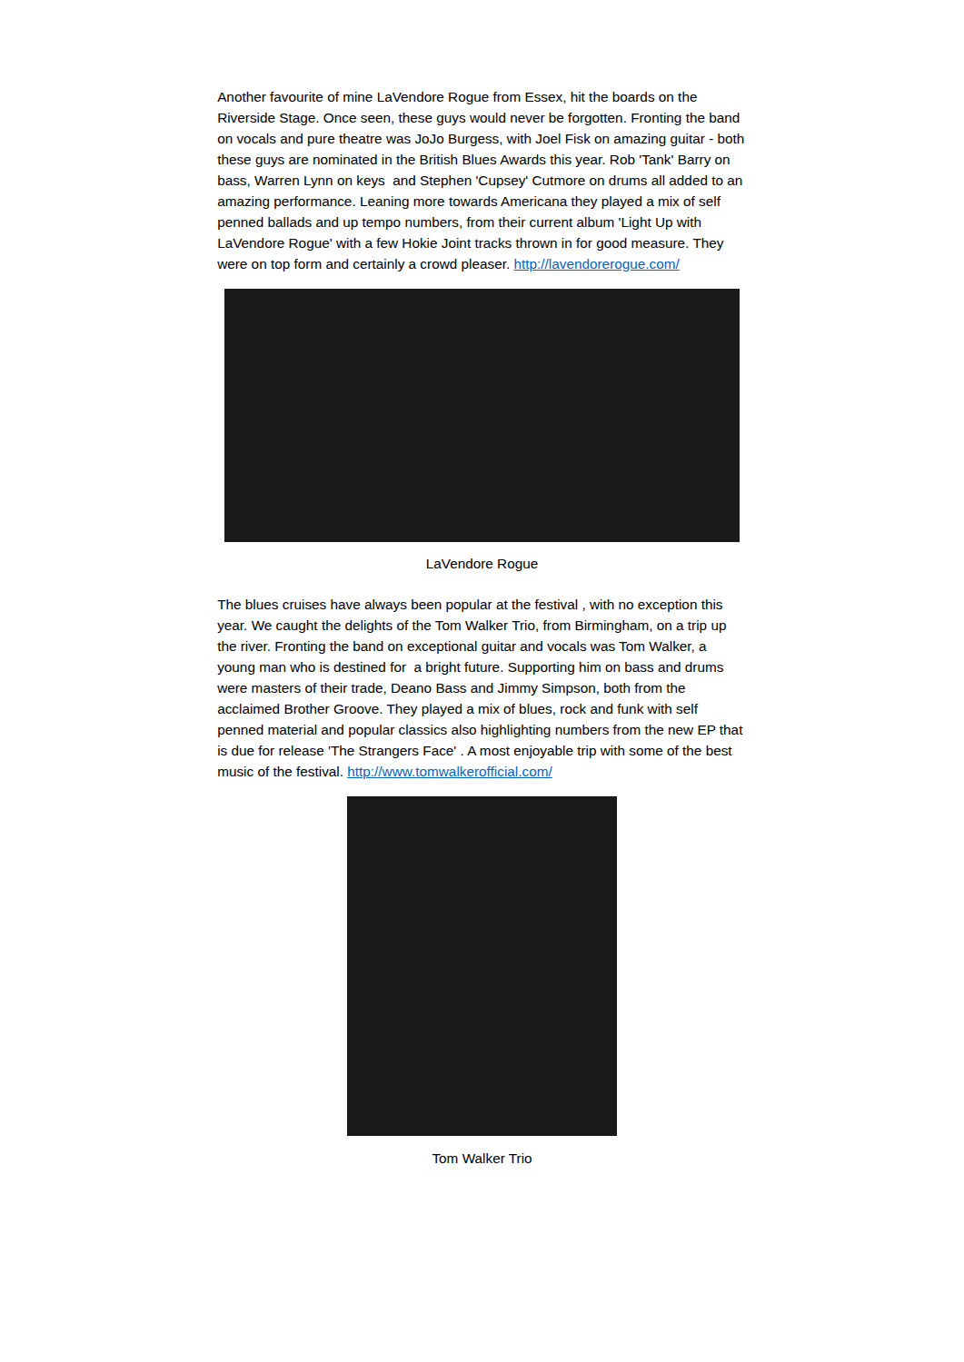Another favourite of mine LaVendore Rogue from Essex, hit the boards on the Riverside Stage. Once seen, these guys would never be forgotten. Fronting the band on vocals and pure theatre was JoJo Burgess, with Joel Fisk on amazing guitar - both these guys are nominated in the British Blues Awards this year. Rob 'Tank' Barry on bass, Warren Lynn on keys and Stephen 'Cupsey' Cutmore on drums all added to an amazing performance. Leaning more towards Americana they played a mix of self penned ballads and up tempo numbers, from their current album 'Light Up with LaVendore Rogue' with a few Hokie Joint tracks thrown in for good measure. They were on top form and certainly a crowd pleaser. http://lavendorerogue.com/
LaVendore Rogue
The blues cruises have always been popular at the festival , with no exception this year. We caught the delights of the Tom Walker Trio, from Birmingham, on a trip up the river. Fronting the band on exceptional guitar and vocals was Tom Walker, a young man who is destined for a bright future. Supporting him on bass and drums were masters of their trade, Deano Bass and Jimmy Simpson, both from the acclaimed Brother Groove. They played a mix of blues, rock and funk with self penned material and popular classics also highlighting numbers from the new EP that is due for release 'The Strangers Face' . A most enjoyable trip with some of the best music of the festival. http://www.tomwalkerofficial.com/
Tom Walker Trio